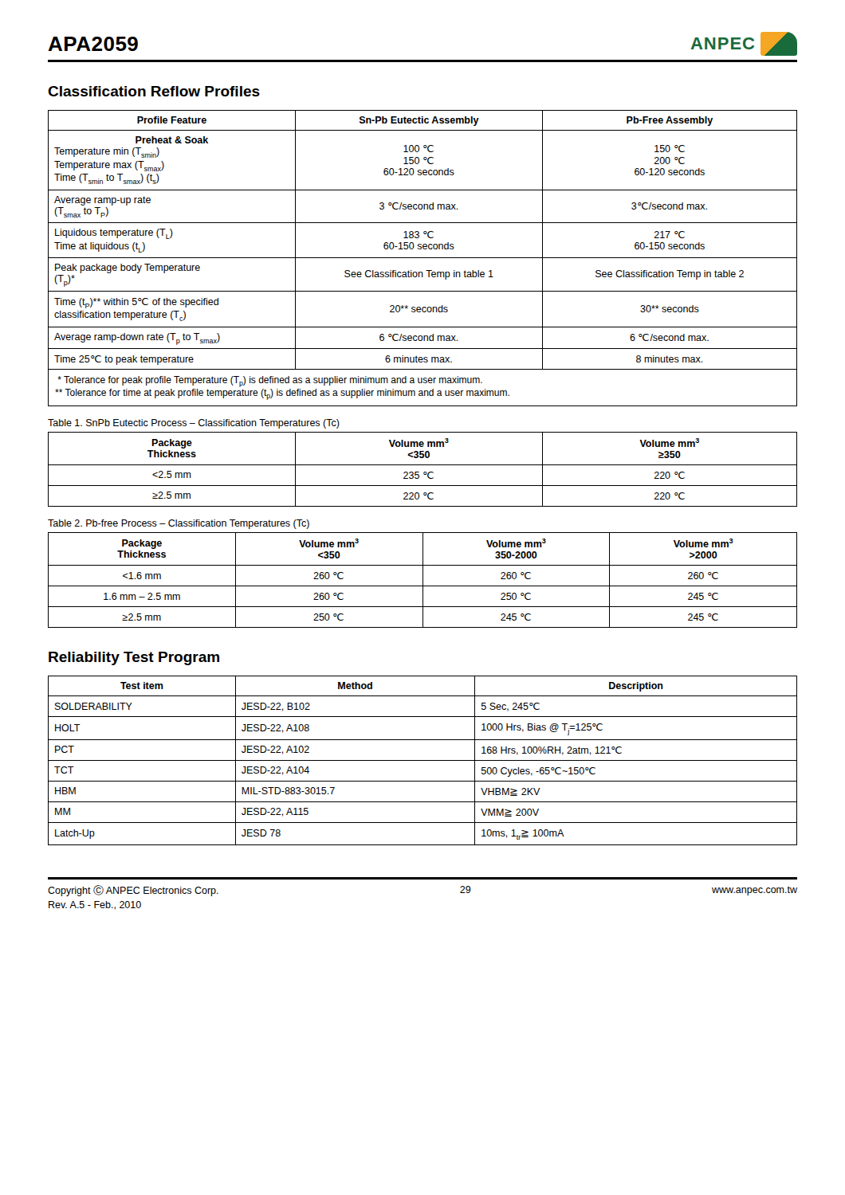APA2059
ANPEC
Classification Reflow Profiles
| Profile Feature | Sn-Pb Eutectic Assembly | Pb-Free Assembly |
| --- | --- | --- |
| Preheat & Soak Temperature min (T smin ) Temperature max (T smax ) Time (T smin to T smax ) (t s ) | 100 ℃ 150 ℃ 60-120 seconds | 150 ℃ 200 ℃ 60-120 seconds |
| Average ramp-up rate (T smax to T P ) | 3 ℃/second max. | 3℃/second max. |
| Liquidous temperature (T L ) Time at liquidous (t L ) | 183 ℃ 60-150 seconds | 217 ℃ 60-150 seconds |
| Peak package body Temperature (T p )* | See Classification Temp in table 1 | See Classification Temp in table 2 |
| Time (t P )** within 5℃ of the specified classification temperature (T c ) | 20** seconds | 30** seconds |
| Average ramp-down rate (T p to T smax ) | 6 ℃/second max. | 6 ℃/second max. |
| Time 25℃ to peak temperature | 6 minutes max. | 8 minutes max. |
| * Tolerance for peak profile Temperature (T p ) is defined as a supplier minimum and a user maximum. ** Tolerance for time at peak profile temperature (t p ) is defined as a supplier minimum and a user maximum. |
Table 1. SnPb Eutectic Process – Classification Temperatures (Tc)
| Package Thickness | Volume mm 3 <350 | Volume mm 3 ≥350 |
| --- | --- | --- |
| <2.5 mm | 235 ℃ | 220 ℃ |
| ≥2.5 mm | 220 ℃ | 220 ℃ |
Table 2. Pb-free Process – Classification Temperatures (Tc)
| Package Thickness | Volume mm 3 <350 | Volume mm 3 350-2000 | Volume mm 3 >2000 |
| --- | --- | --- | --- |
| <1.6 mm | 260 ℃ | 260 ℃ | 260 ℃ |
| 1.6 mm – 2.5 mm | 260 ℃ | 250 ℃ | 245 ℃ |
| ≥2.5 mm | 250 ℃ | 245 ℃ | 245 ℃ |
Reliability Test Program
| Test item | Method | Description |
| --- | --- | --- |
| SOLDERABILITY | JESD-22, B102 | 5 Sec, 245℃ |
| HOLT | JESD-22, A108 | 1000 Hrs, Bias @ T j =125℃ |
| PCT | JESD-22, A102 | 168 Hrs, 100%RH, 2atm, 121℃ |
| TCT | JESD-22, A104 | 500 Cycles, -65℃~150℃ |
| HBM | MIL-STD-883-3015.7 | VHBM≧ 2KV |
| MM | JESD-22, A115 | VMM≧ 200V |
| Latch-Up | JESD 78 | 10ms, 1 tr ≧ 100mA |
Copyright Ⓒ ANPEC Electronics Corp.
Rev. A.5 - Feb., 2010
29
www.anpec.com.tw